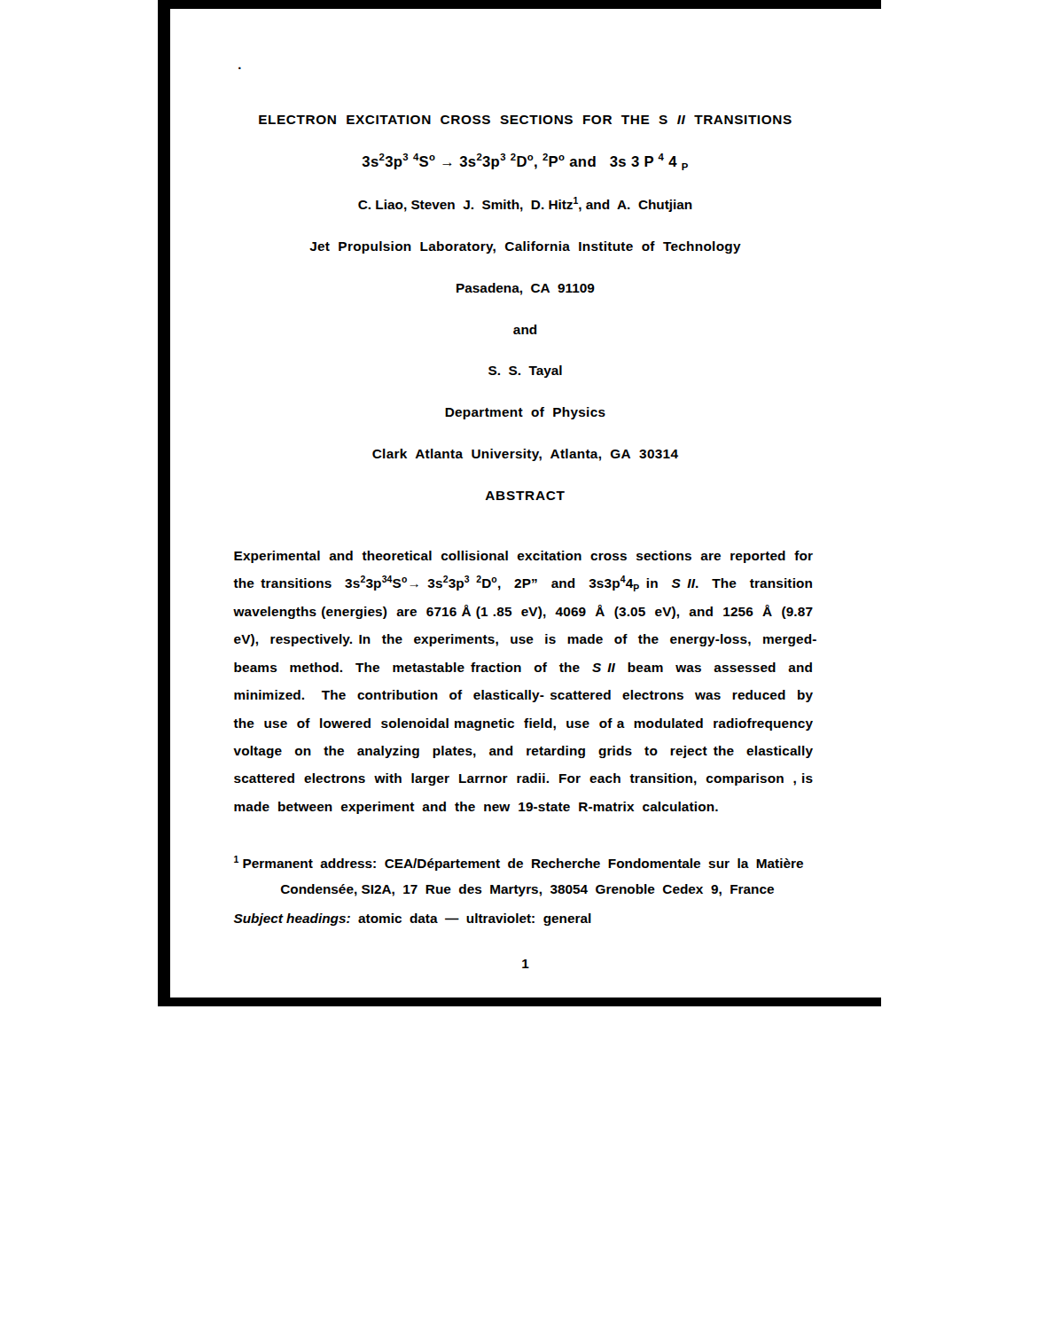.
ELECTRON EXCITATION CROSS SECTIONS FOR THE S II TRANSITIONS
3s23p3 4So → 3s23p3 2Do, 2Po and 3s 3 P 4 4 P
C. Liao, Steven J. Smith, D. Hitz1, and A. Chutjian
Jet Propulsion Laboratory, California Institute of Technology
Pasadena, CA 91109
and
S. S. Tayal
Department of Physics
Clark Atlanta University, Atlanta, GA 30314
ABSTRACT
Experimental and theoretical collisional excitation cross sections are reported for the transitions 3s23p34So→ 3s23p3 2Do, 2P” and 3s3p44P in S II. The transition wavelengths (energies) are 6716 Å (1 .85 eV), 4069 Å (3.05 eV), and 1256 Å (9.87 eV), respectively. In the experiments, use is made of the energy-loss, merged-beams method. The metastable fraction of the S II beam was assessed and minimized. The contribution of elastically- scattered electrons was reduced by the use of lowered solenoidal magnetic field, use of a modulated radiofrequency voltage on the analyzing plates, and retarding grids to reject the elastically scattered electrons with larger Larrnor radii. For each transition, comparison , is made between experiment and the new 19-state R-matrix calculation.
1 Permanent address: CEA/Département de Recherche Fondomentale sur la Matière
Condensée, SI2A, 17 Rue des Martyrs, 38054 Grenoble Cedex 9, France
Subject headings: atomic data — ultraviolet: general
1